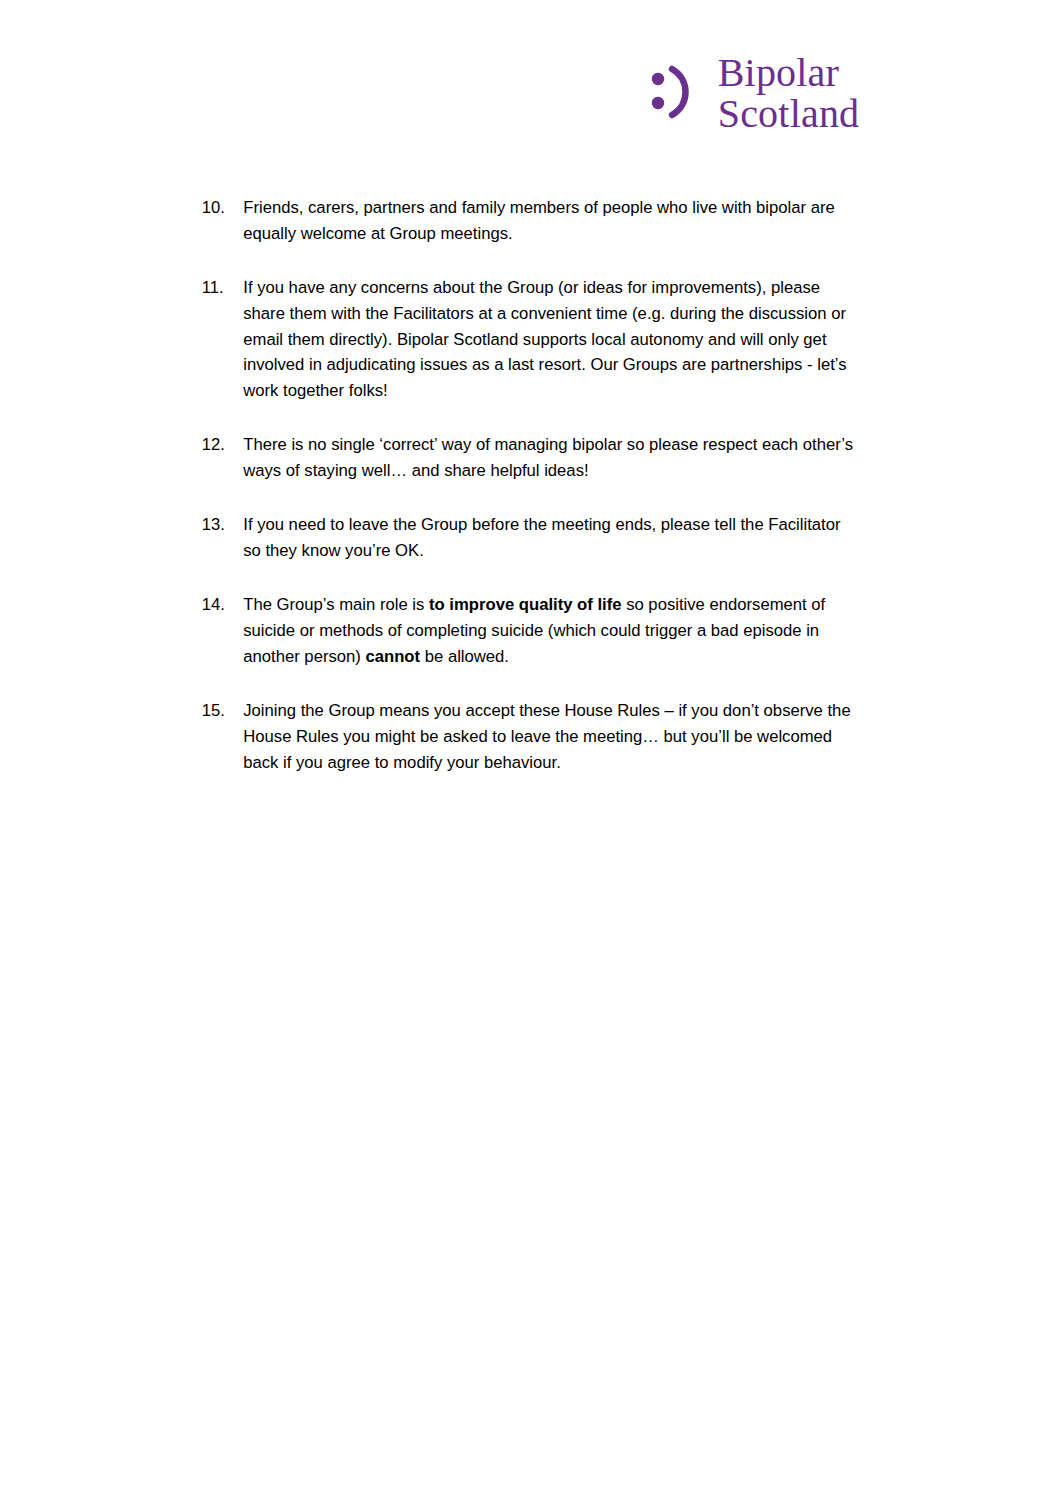Bipolar Scotland
10. Friends, carers, partners and family members of people who live with bipolar are equally welcome at Group meetings.
11. If you have any concerns about the Group (or ideas for improvements), please share them with the Facilitators at a convenient time (e.g. during the discussion or email them directly). Bipolar Scotland supports local autonomy and will only get involved in adjudicating issues as a last resort. Our Groups are partnerships - let’s work together folks!
12. There is no single ‘correct’ way of managing bipolar so please respect each other’s ways of staying well… and share helpful ideas!
13. If you need to leave the Group before the meeting ends, please tell the Facilitator so they know you’re OK.
14. The Group’s main role is to improve quality of life so positive endorsement of suicide or methods of completing suicide (which could trigger a bad episode in another person) cannot be allowed.
15. Joining the Group means you accept these House Rules – if you don’t observe the House Rules you might be asked to leave the meeting… but you’ll be welcomed back if you agree to modify your behaviour.